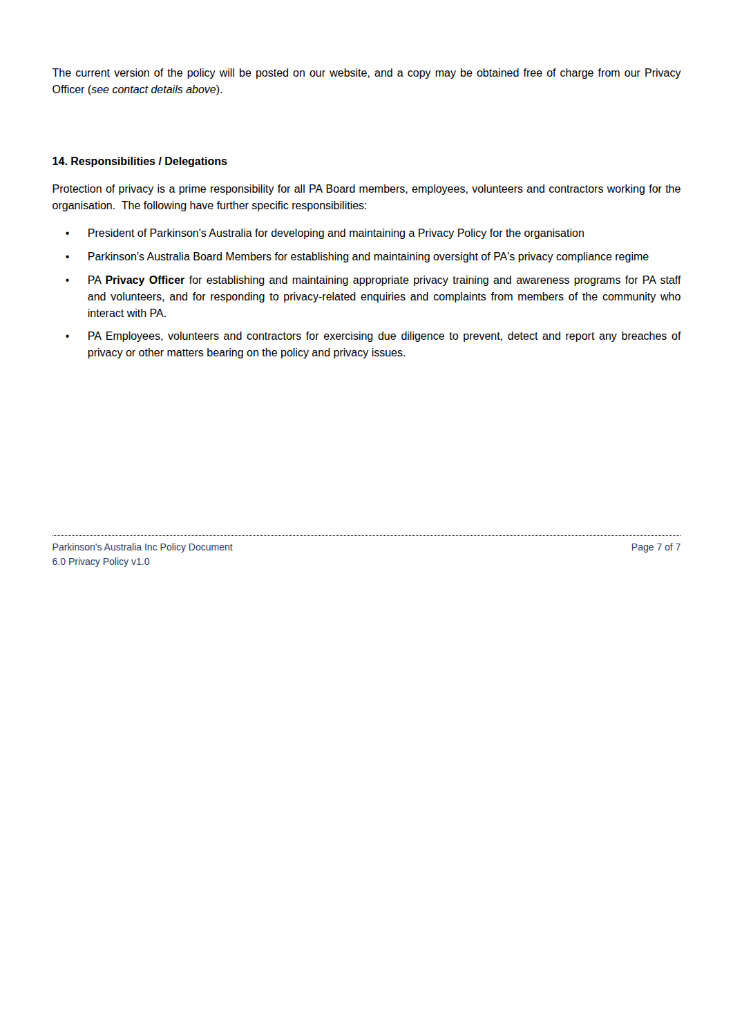The current version of the policy will be posted on our website, and a copy may be obtained free of charge from our Privacy Officer (see contact details above).
14. Responsibilities / Delegations
Protection of privacy is a prime responsibility for all PA Board members, employees, volunteers and contractors working for the organisation. The following have further specific responsibilities:
President of Parkinson's Australia for developing and maintaining a Privacy Policy for the organisation
Parkinson's Australia Board Members for establishing and maintaining oversight of PA's privacy compliance regime
PA Privacy Officer for establishing and maintaining appropriate privacy training and awareness programs for PA staff and volunteers, and for responding to privacy-related enquiries and complaints from members of the community who interact with PA.
PA Employees, volunteers and contractors for exercising due diligence to prevent, detect and report any breaches of privacy or other matters bearing on the policy and privacy issues.
Parkinson's Australia Inc Policy Document
6.0 Privacy Policy v1.0
Page 7 of 7